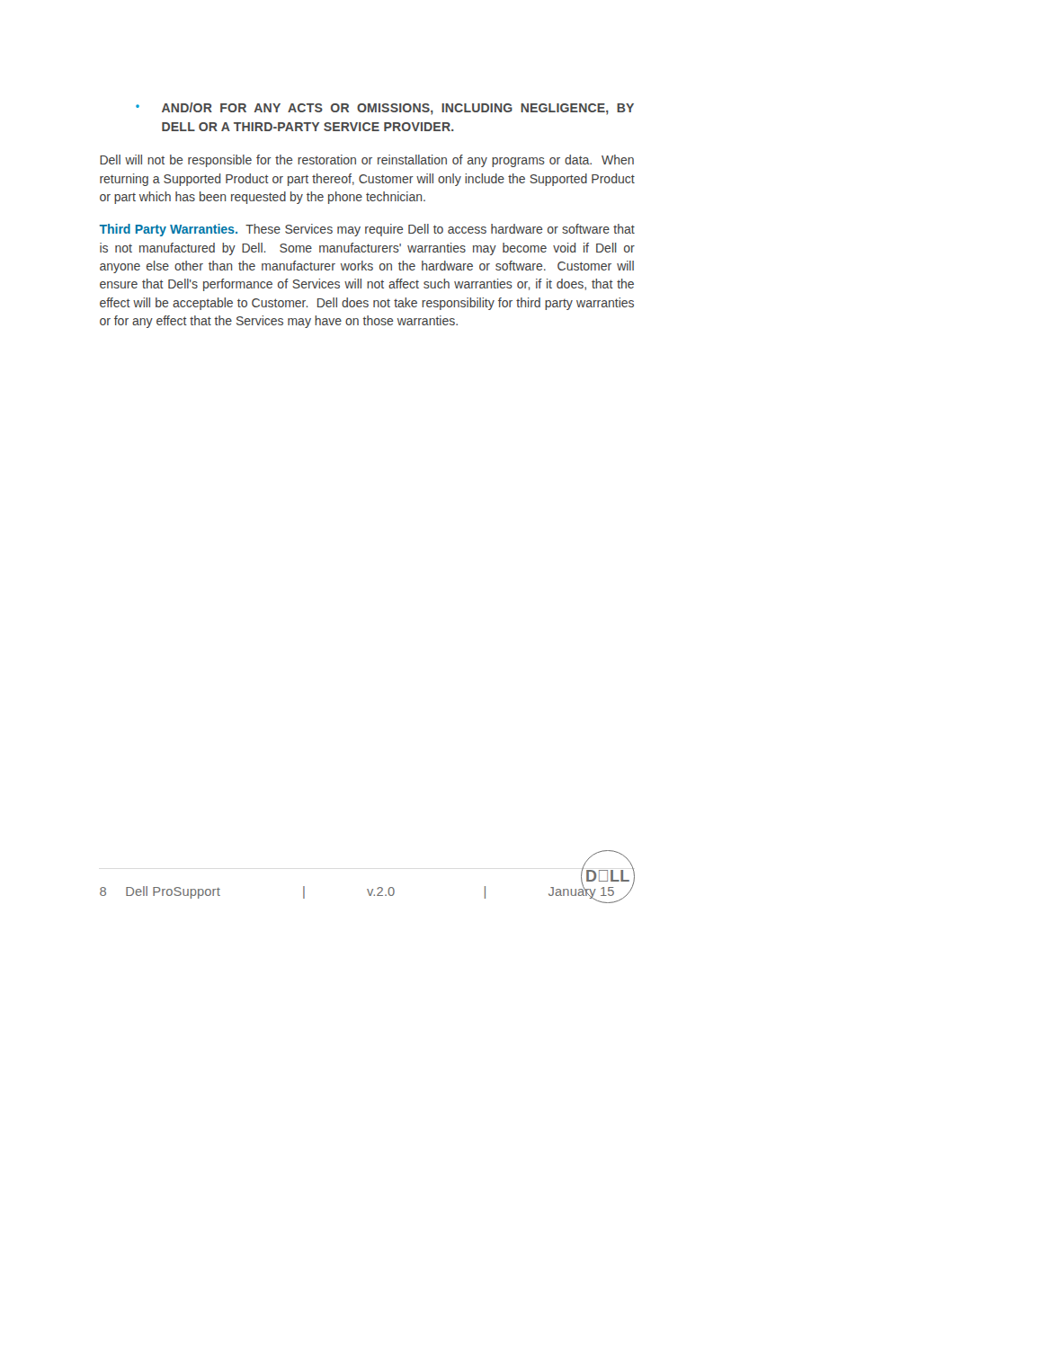AND/OR FOR ANY ACTS OR OMISSIONS, INCLUDING NEGLIGENCE, BY DELL OR A THIRD-PARTY SERVICE PROVIDER.
Dell will not be responsible for the restoration or reinstallation of any programs or data. When returning a Supported Product or part thereof, Customer will only include the Supported Product or part which has been requested by the phone technician.
Third Party Warranties. These Services may require Dell to access hardware or software that is not manufactured by Dell. Some manufacturers' warranties may become void if Dell or anyone else other than the manufacturer works on the hardware or software. Customer will ensure that Dell's performance of Services will not affect such warranties or, if it does, that the effect will be acceptable to Customer. Dell does not take responsibility for third party warranties or for any effect that the Services may have on those warranties.
8
Dell ProSupport
|
v.2.0
|
January 15
D⃠LL